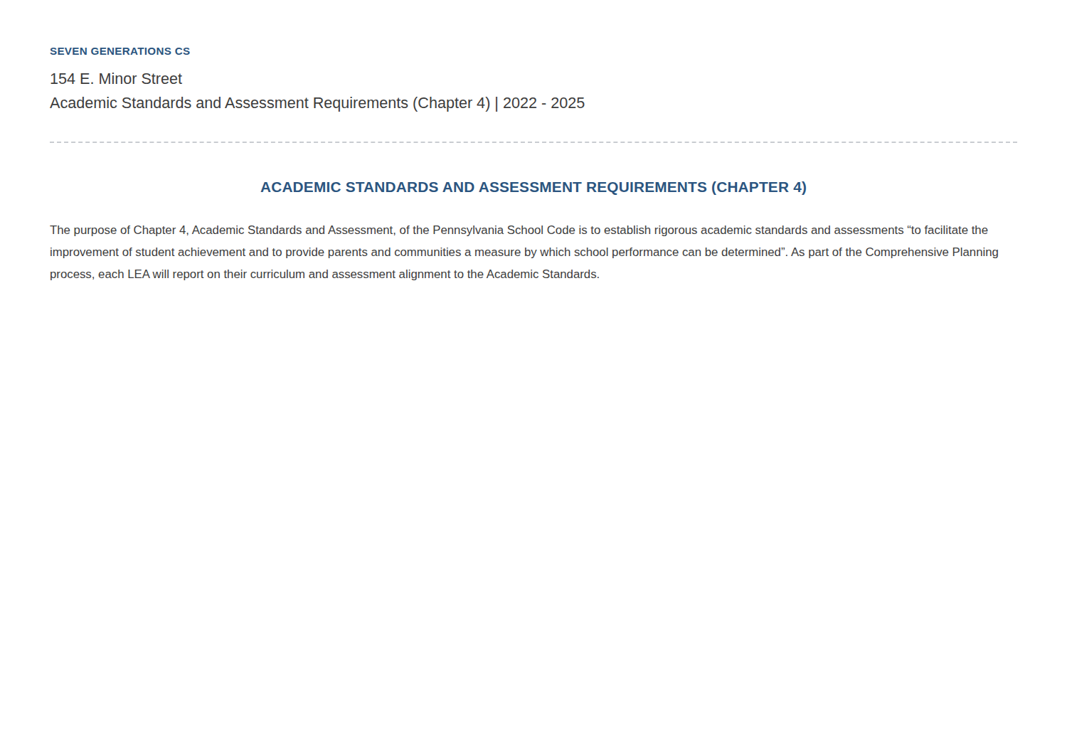SEVEN GENERATIONS CS
154 E. Minor Street
Academic Standards and Assessment Requirements (Chapter 4) | 2022 - 2025
ACADEMIC STANDARDS AND ASSESSMENT REQUIREMENTS (CHAPTER 4)
The purpose of Chapter 4, Academic Standards and Assessment, of the Pennsylvania School Code is to establish rigorous academic standards and assessments “to facilitate the improvement of student achievement and to provide parents and communities a measure by which school performance can be determined”. As part of the Comprehensive Planning process, each LEA will report on their curriculum and assessment alignment to the Academic Standards.